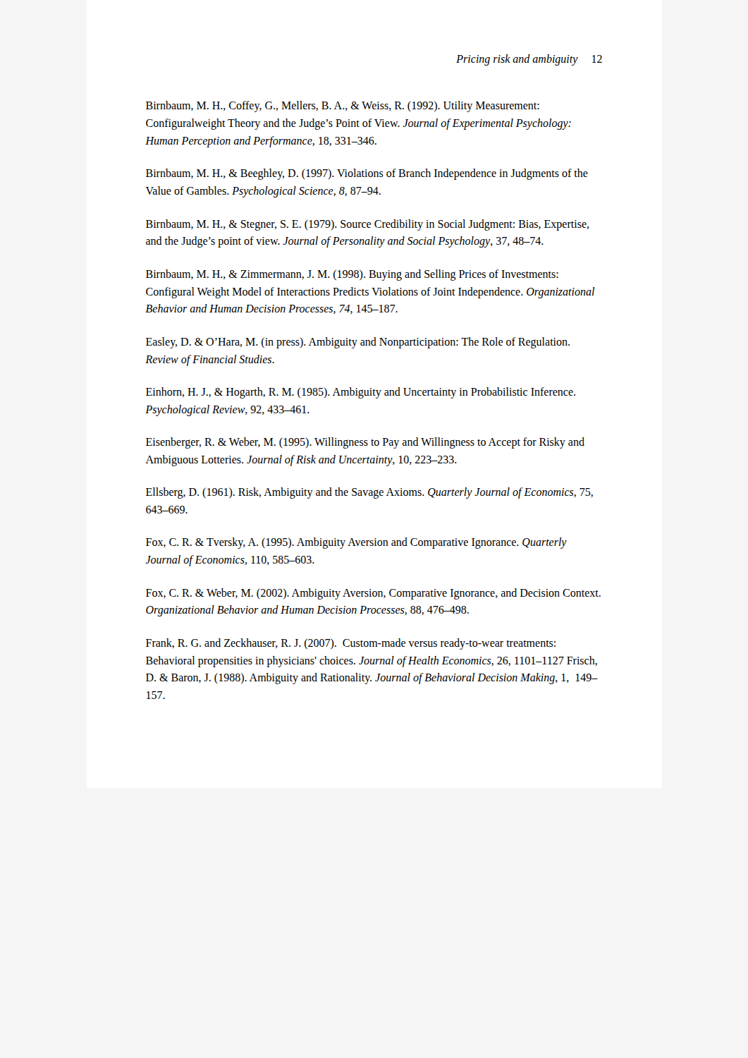Pricing risk and ambiguity 12
Birnbaum, M. H., Coffey, G., Mellers, B. A., & Weiss, R. (1992). Utility Measurement: Configuralweight Theory and the Judge’s Point of View. Journal of Experimental Psychology: Human Perception and Performance, 18, 331–346.
Birnbaum, M. H., & Beeghley, D. (1997). Violations of Branch Independence in Judgments of the Value of Gambles. Psychological Science, 8, 87–94.
Birnbaum, M. H., & Stegner, S. E. (1979). Source Credibility in Social Judgment: Bias, Expertise, and the Judge’s point of view. Journal of Personality and Social Psychology, 37, 48–74.
Birnbaum, M. H., & Zimmermann, J. M. (1998). Buying and Selling Prices of Investments: Configural Weight Model of Interactions Predicts Violations of Joint Independence. Organizational Behavior and Human Decision Processes, 74, 145–187.
Easley, D. & O’Hara, M. (in press). Ambiguity and Nonparticipation: The Role of Regulation. Review of Financial Studies.
Einhorn, H. J., & Hogarth, R. M. (1985). Ambiguity and Uncertainty in Probabilistic Inference. Psychological Review, 92, 433–461.
Eisenberger, R. & Weber, M. (1995). Willingness to Pay and Willingness to Accept for Risky and Ambiguous Lotteries. Journal of Risk and Uncertainty, 10, 223–233.
Ellsberg, D. (1961). Risk, Ambiguity and the Savage Axioms. Quarterly Journal of Economics, 75, 643–669.
Fox, C. R. & Tversky, A. (1995). Ambiguity Aversion and Comparative Ignorance. Quarterly Journal of Economics, 110, 585–603.
Fox, C. R. & Weber, M. (2002). Ambiguity Aversion, Comparative Ignorance, and Decision Context. Organizational Behavior and Human Decision Processes, 88, 476–498.
Frank, R. G. and Zeckhauser, R. J. (2007). Custom-made versus ready-to-wear treatments: Behavioral propensities in physicians' choices. Journal of Health Economics, 26, 1101–1127 Frisch, D. & Baron, J. (1988). Ambiguity and Rationality. Journal of Behavioral Decision Making, 1, 149–157.